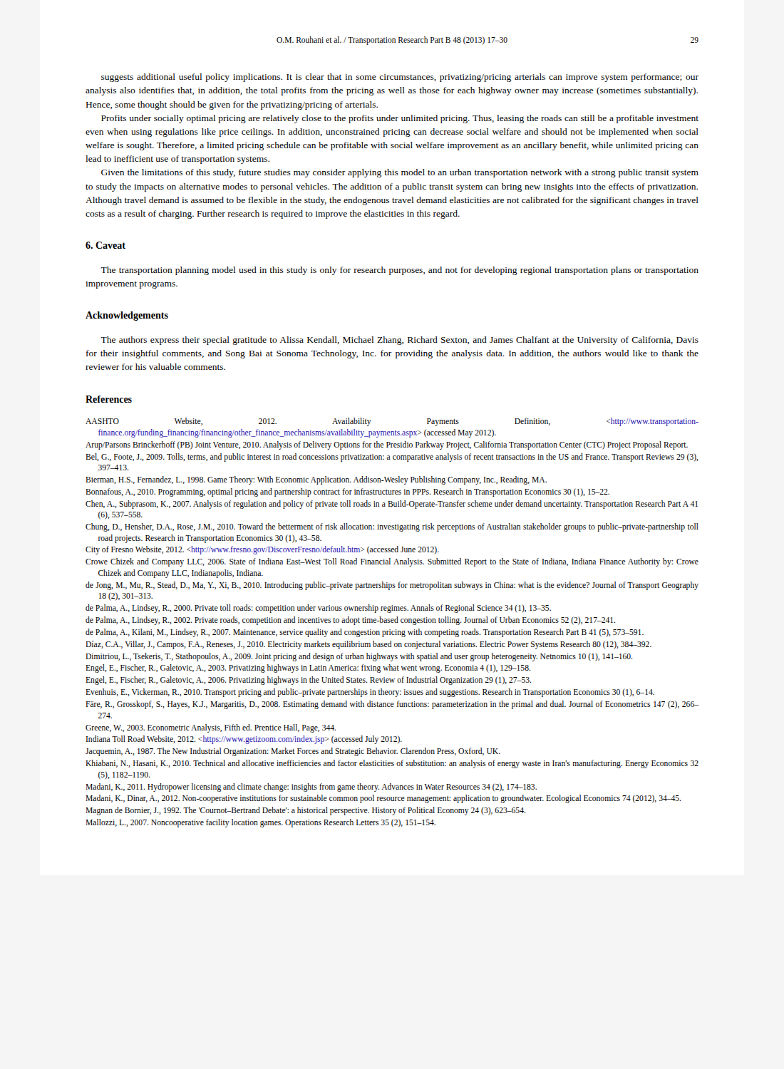O.M. Rouhani et al. / Transportation Research Part B 48 (2013) 17–3029
suggests additional useful policy implications. It is clear that in some circumstances, privatizing/pricing arterials can improve system performance; our analysis also identifies that, in addition, the total profits from the pricing as well as those for each highway owner may increase (sometimes substantially). Hence, some thought should be given for the privatizing/pricing of arterials.
Profits under socially optimal pricing are relatively close to the profits under unlimited pricing. Thus, leasing the roads can still be a profitable investment even when using regulations like price ceilings. In addition, unconstrained pricing can decrease social welfare and should not be implemented when social welfare is sought. Therefore, a limited pricing schedule can be profitable with social welfare improvement as an ancillary benefit, while unlimited pricing can lead to inefficient use of transportation systems.
Given the limitations of this study, future studies may consider applying this model to an urban transportation network with a strong public transit system to study the impacts on alternative modes to personal vehicles. The addition of a public transit system can bring new insights into the effects of privatization. Although travel demand is assumed to be flexible in the study, the endogenous travel demand elasticities are not calibrated for the significant changes in travel costs as a result of charging. Further research is required to improve the elasticities in this regard.
6. Caveat
The transportation planning model used in this study is only for research purposes, and not for developing regional transportation plans or transportation improvement programs.
Acknowledgements
The authors express their special gratitude to Alissa Kendall, Michael Zhang, Richard Sexton, and James Chalfant at the University of California, Davis for their insightful comments, and Song Bai at Sonoma Technology, Inc. for providing the analysis data. In addition, the authors would like to thank the reviewer for his valuable comments.
References
AASHTO Website, 2012. Availability Payments Definition, <http://www.transportation-finance.org/funding_financing/financing/other_finance_mechanisms/availability_payments.aspx> (accessed May 2012).
Arup/Parsons Brinckerhoff (PB) Joint Venture, 2010. Analysis of Delivery Options for the Presidio Parkway Project, California Transportation Center (CTC) Project Proposal Report.
Bel, G., Foote, J., 2009. Tolls, terms, and public interest in road concessions privatization: a comparative analysis of recent transactions in the US and France. Transport Reviews 29 (3), 397–413.
Bierman, H.S., Fernandez, L., 1998. Game Theory: With Economic Application. Addison-Wesley Publishing Company, Inc., Reading, MA.
Bonnafous, A., 2010. Programming, optimal pricing and partnership contract for infrastructures in PPPs. Research in Transportation Economics 30 (1), 15–22.
Chen, A., Subprasom, K., 2007. Analysis of regulation and policy of private toll roads in a Build-Operate-Transfer scheme under demand uncertainty. Transportation Research Part A 41 (6), 537–558.
Chung, D., Hensher, D.A., Rose, J.M., 2010. Toward the betterment of risk allocation: investigating risk perceptions of Australian stakeholder groups to public–private-partnership toll road projects. Research in Transportation Economics 30 (1), 43–58.
City of Fresno Website, 2012. <http://www.fresno.gov/DiscoverFresno/default.htm> (accessed June 2012).
Crowe Chizek and Company LLC, 2006. State of Indiana East–West Toll Road Financial Analysis. Submitted Report to the State of Indiana, Indiana Finance Authority by: Crowe Chizek and Company LLC, Indianapolis, Indiana.
de Jong, M., Mu, R., Stead, D., Ma, Y., Xi, B., 2010. Introducing public–private partnerships for metropolitan subways in China: what is the evidence? Journal of Transport Geography 18 (2), 301–313.
de Palma, A., Lindsey, R., 2000. Private toll roads: competition under various ownership regimes. Annals of Regional Science 34 (1), 13–35.
de Palma, A., Lindsey, R., 2002. Private roads, competition and incentives to adopt time-based congestion tolling. Journal of Urban Economics 52 (2), 217–241.
de Palma, A., Kilani, M., Lindsey, R., 2007. Maintenance, service quality and congestion pricing with competing roads. Transportation Research Part B 41 (5), 573–591.
Díaz, C.A., Villar, J., Campos, F.A., Reneses, J., 2010. Electricity markets equilibrium based on conjectural variations. Electric Power Systems Research 80 (12), 384–392.
Dimitriou, L., Tsekeris, T., Stathopoulos, A., 2009. Joint pricing and design of urban highways with spatial and user group heterogeneity. Netnomics 10 (1), 141–160.
Engel, E., Fischer, R., Galetovic, A., 2003. Privatizing highways in Latin America: fixing what went wrong. Economia 4 (1), 129–158.
Engel, E., Fischer, R., Galetovic, A., 2006. Privatizing highways in the United States. Review of Industrial Organization 29 (1), 27–53.
Evenhuis, E., Vickerman, R., 2010. Transport pricing and public–private partnerships in theory: issues and suggestions. Research in Transportation Economics 30 (1), 6–14.
Färe, R., Grosskopf, S., Hayes, K.J., Margaritis, D., 2008. Estimating demand with distance functions: parameterization in the primal and dual. Journal of Econometrics 147 (2), 266–274.
Greene, W., 2003. Econometric Analysis, Fifth ed. Prentice Hall, Page, 344.
Indiana Toll Road Website, 2012. <https://www.getizoom.com/index.jsp> (accessed July 2012).
Jacquemin, A., 1987. The New Industrial Organization: Market Forces and Strategic Behavior. Clarendon Press, Oxford, UK.
Khiabani, N., Hasani, K., 2010. Technical and allocative inefficiencies and factor elasticities of substitution: an analysis of energy waste in Iran's manufacturing. Energy Economics 32 (5), 1182–1190.
Madani, K., 2011. Hydropower licensing and climate change: insights from game theory. Advances in Water Resources 34 (2), 174–183.
Madani, K., Dinar, A., 2012. Non-cooperative institutions for sustainable common pool resource management: application to groundwater. Ecological Economics 74 (2012), 34–45.
Magnan de Bornier, J., 1992. The 'Cournot–Bertrand Debate': a historical perspective. History of Political Economy 24 (3), 623–654.
Mallozzi, L., 2007. Noncooperative facility location games. Operations Research Letters 35 (2), 151–154.